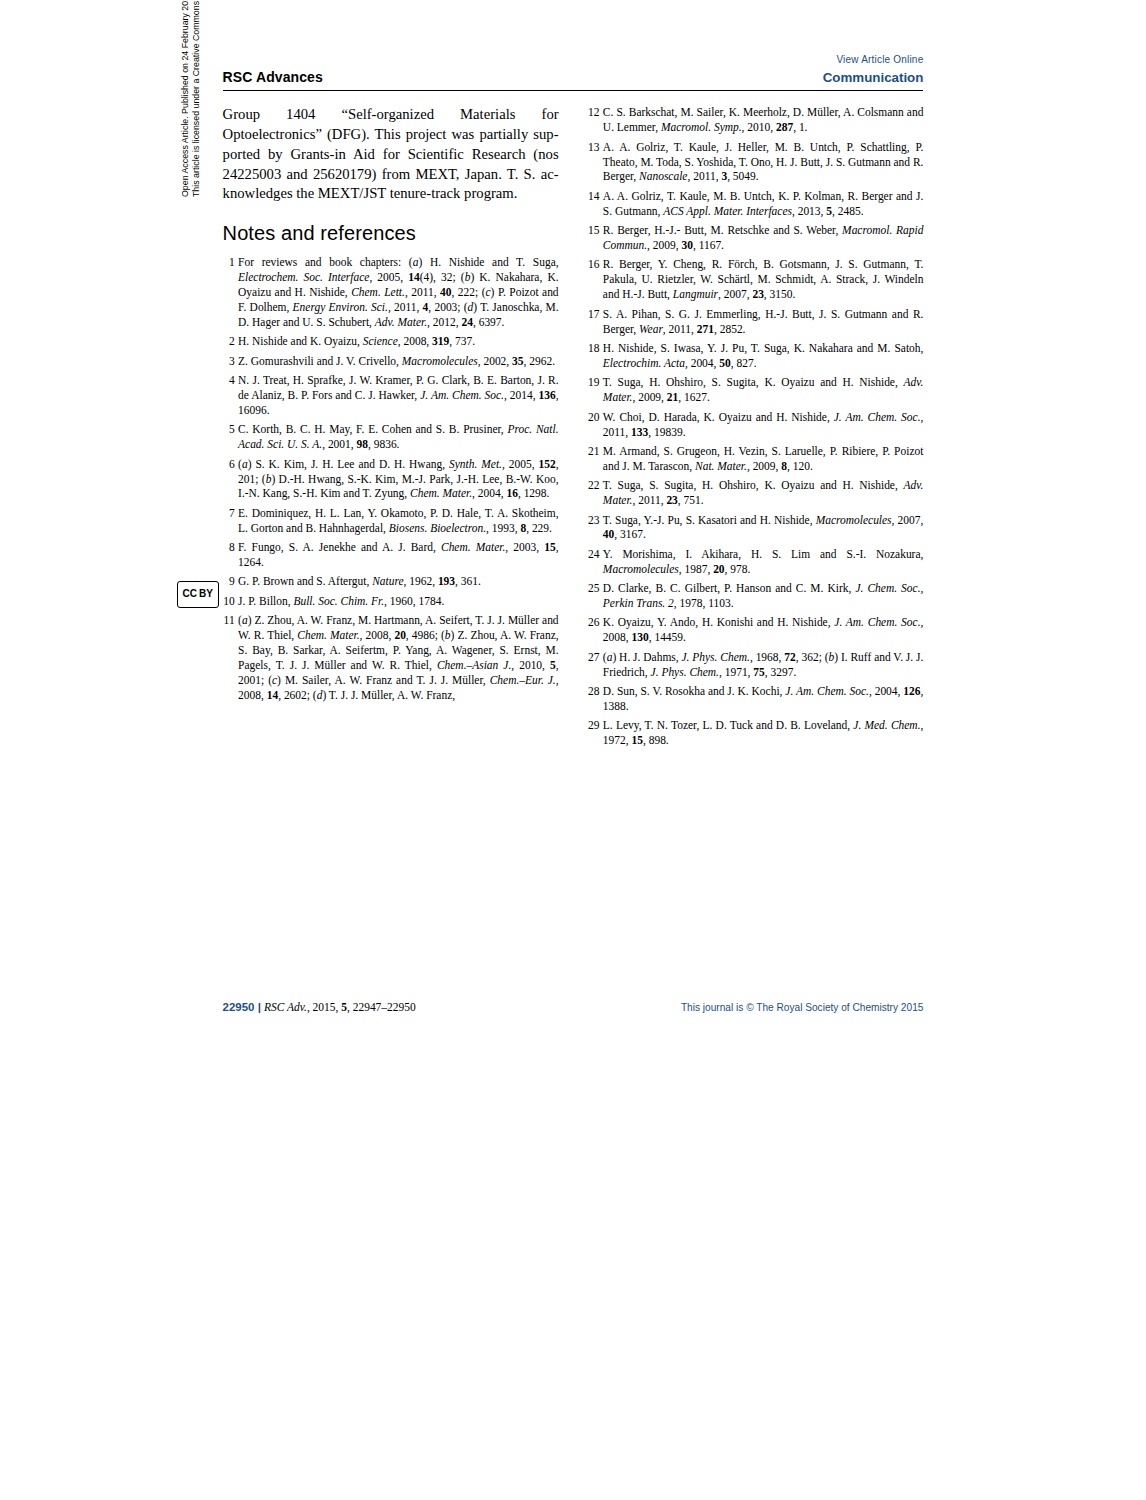View Article Online
RSC Advances
Communication
Open Access Article. Published on 24 February 2015. Downloaded on 28/10/2015 10:36:28.
This article is licensed under a Creative Commons Attribution 3.0 Unported Licence.
CC BY
Group 1404 “Self-organized Materials for Optoelectronics” (DFG). This project was partially supported by Grants-in Aid for Scientific Research (nos 24225003 and 25620179) from MEXT, Japan. T. S. acknowledges the MEXT/JST tenure-track program.
Notes and references
For reviews and book chapters: (a) H. Nishide and T. Suga, Electrochem. Soc. Interface, 2005, 14(4), 32; (b) K. Nakahara, K. Oyaizu and H. Nishide, Chem. Lett., 2011, 40, 222; (c) P. Poizot and F. Dolhem, Energy Environ. Sci., 2011, 4, 2003; (d) T. Janoschka, M. D. Hager and U. S. Schubert, Adv. Mater., 2012, 24, 6397.
H. Nishide and K. Oyaizu, Science, 2008, 319, 737.
Z. Gomurashvili and J. V. Crivello, Macromolecules, 2002, 35, 2962.
N. J. Treat, H. Sprafke, J. W. Kramer, P. G. Clark, B. E. Barton, J. R. de Alaniz, B. P. Fors and C. J. Hawker, J. Am. Chem. Soc., 2014, 136, 16096.
C. Korth, B. C. H. May, F. E. Cohen and S. B. Prusiner, Proc. Natl. Acad. Sci. U. S. A., 2001, 98, 9836.
(a) S. K. Kim, J. H. Lee and D. H. Hwang, Synth. Met., 2005, 152, 201; (b) D.-H. Hwang, S.-K. Kim, M.-J. Park, J.-H. Lee, B.-W. Koo, I.-N. Kang, S.-H. Kim and T. Zyung, Chem. Mater., 2004, 16, 1298.
E. Dominiquez, H. L. Lan, Y. Okamoto, P. D. Hale, T. A. Skotheim, L. Gorton and B. Hahnhagerdal, Biosens. Bioelectron., 1993, 8, 229.
F. Fungo, S. A. Jenekhe and A. J. Bard, Chem. Mater., 2003, 15, 1264.
G. P. Brown and S. Aftergut, Nature, 1962, 193, 361.
J. P. Billon, Bull. Soc. Chim. Fr., 1960, 1784.
(a) Z. Zhou, A. W. Franz, M. Hartmann, A. Seifert, T. J. J. Müller and W. R. Thiel, Chem. Mater., 2008, 20, 4986; (b) Z. Zhou, A. W. Franz, S. Bay, B. Sarkar, A. Seifertm, P. Yang, A. Wagener, S. Ernst, M. Pagels, T. J. J. Müller and W. R. Thiel, Chem.–Asian J., 2010, 5, 2001; (c) M. Sailer, A. W. Franz and T. J. J. Müller, Chem.–Eur. J., 2008, 14, 2602; (d) T. J. J. Müller, A. W. Franz,
C. S. Barkschat, M. Sailer, K. Meerholz, D. Müller, A. Colsmann and U. Lemmer, Macromol. Symp., 2010, 287, 1.
A. A. Golriz, T. Kaule, J. Heller, M. B. Untch, P. Schattling, P. Theato, M. Toda, S. Yoshida, T. Ono, H. J. Butt, J. S. Gutmann and R. Berger, Nanoscale, 2011, 3, 5049.
A. A. Golriz, T. Kaule, M. B. Untch, K. P. Kolman, R. Berger and J. S. Gutmann, ACS Appl. Mater. Interfaces, 2013, 5, 2485.
R. Berger, H.-J.- Butt, M. Retschke and S. Weber, Macromol. Rapid Commun., 2009, 30, 1167.
R. Berger, Y. Cheng, R. Förch, B. Gotsmann, J. S. Gutmann, T. Pakula, U. Rietzler, W. Schärtl, M. Schmidt, A. Strack, J. Windeln and H.-J. Butt, Langmuir, 2007, 23, 3150.
S. A. Pihan, S. G. J. Emmerling, H.-J. Butt, J. S. Gutmann and R. Berger, Wear, 2011, 271, 2852.
H. Nishide, S. Iwasa, Y. J. Pu, T. Suga, K. Nakahara and M. Satoh, Electrochim. Acta, 2004, 50, 827.
T. Suga, H. Ohshiro, S. Sugita, K. Oyaizu and H. Nishide, Adv. Mater., 2009, 21, 1627.
W. Choi, D. Harada, K. Oyaizu and H. Nishide, J. Am. Chem. Soc., 2011, 133, 19839.
M. Armand, S. Grugeon, H. Vezin, S. Laruelle, P. Ribiere, P. Poizot and J. M. Tarascon, Nat. Mater., 2009, 8, 120.
T. Suga, S. Sugita, H. Ohshiro, K. Oyaizu and H. Nishide, Adv. Mater., 2011, 23, 751.
T. Suga, Y.-J. Pu, S. Kasatori and H. Nishide, Macromolecules, 2007, 40, 3167.
Y. Morishima, I. Akihara, H. S. Lim and S.-I. Nozakura, Macromolecules, 1987, 20, 978.
D. Clarke, B. C. Gilbert, P. Hanson and C. M. Kirk, J. Chem. Soc., Perkin Trans. 2, 1978, 1103.
K. Oyaizu, Y. Ando, H. Konishi and H. Nishide, J. Am. Chem. Soc., 2008, 130, 14459.
(a) H. J. Dahms, J. Phys. Chem., 1968, 72, 362; (b) I. Ruff and V. J. J. Friedrich, J. Phys. Chem., 1971, 75, 3297.
D. Sun, S. V. Rosokha and J. K. Kochi, J. Am. Chem. Soc., 2004, 126, 1388.
L. Levy, T. N. Tozer, L. D. Tuck and D. B. Loveland, J. Med. Chem., 1972, 15, 898.
22950 | RSC Adv., 2015, 5, 22947–22950
This journal is © The Royal Society of Chemistry 2015